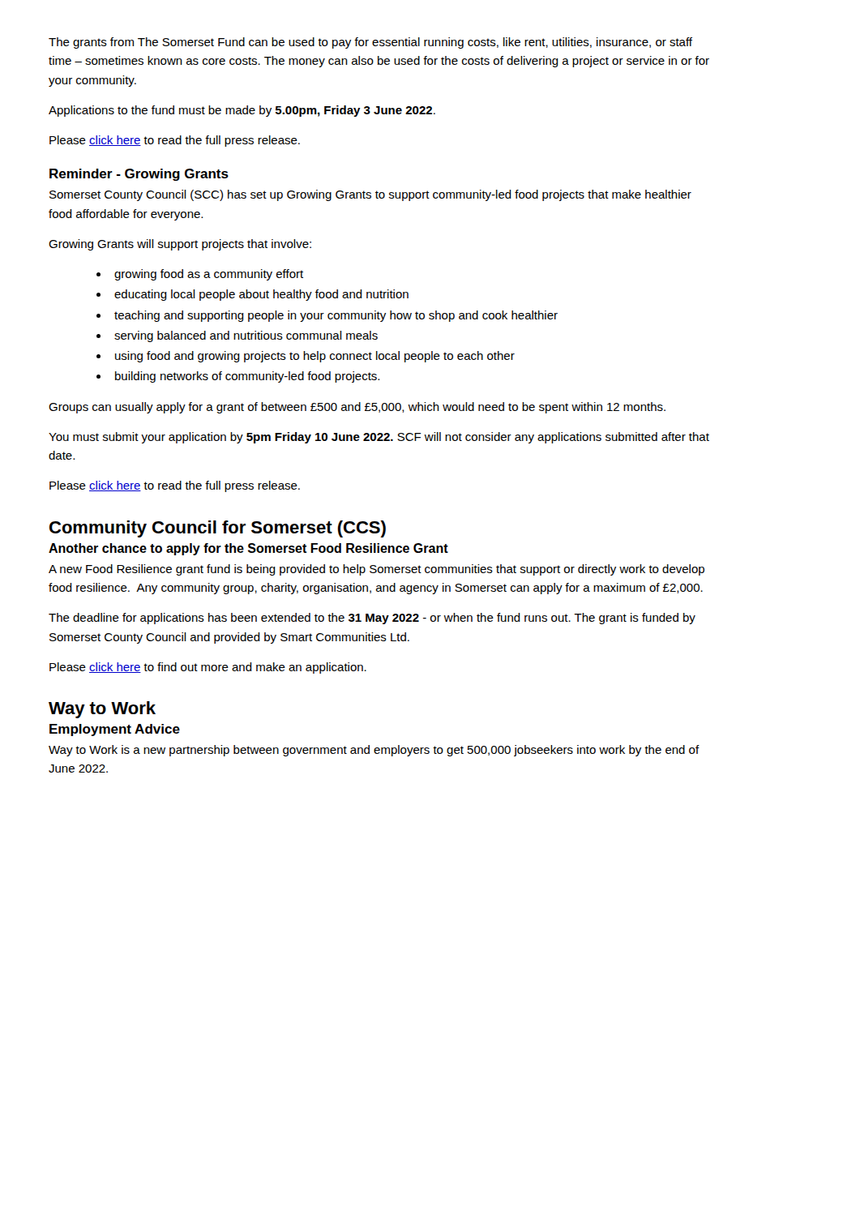The grants from The Somerset Fund can be used to pay for essential running costs, like rent, utilities, insurance, or staff time – sometimes known as core costs. The money can also be used for the costs of delivering a project or service in or for your community.
Applications to the fund must be made by 5.00pm, Friday 3 June 2022.
Please click here to read the full press release.
Reminder - Growing Grants
Somerset County Council (SCC) has set up Growing Grants to support community-led food projects that make healthier food affordable for everyone.
Growing Grants will support projects that involve:
growing food as a community effort
educating local people about healthy food and nutrition
teaching and supporting people in your community how to shop and cook healthier
serving balanced and nutritious communal meals
using food and growing projects to help connect local people to each other
building networks of community-led food projects.
Groups can usually apply for a grant of between £500 and £5,000, which would need to be spent within 12 months.
You must submit your application by 5pm Friday 10 June 2022. SCF will not consider any applications submitted after that date.
Please click here to read the full press release.
Community Council for Somerset (CCS)
Another chance to apply for the Somerset Food Resilience Grant
A new Food Resilience grant fund is being provided to help Somerset communities that support or directly work to develop food resilience. Any community group, charity, organisation, and agency in Somerset can apply for a maximum of £2,000.
The deadline for applications has been extended to the 31 May 2022 - or when the fund runs out. The grant is funded by Somerset County Council and provided by Smart Communities Ltd.
Please click here to find out more and make an application.
Way to Work
Employment Advice
Way to Work is a new partnership between government and employers to get 500,000 jobseekers into work by the end of June 2022.